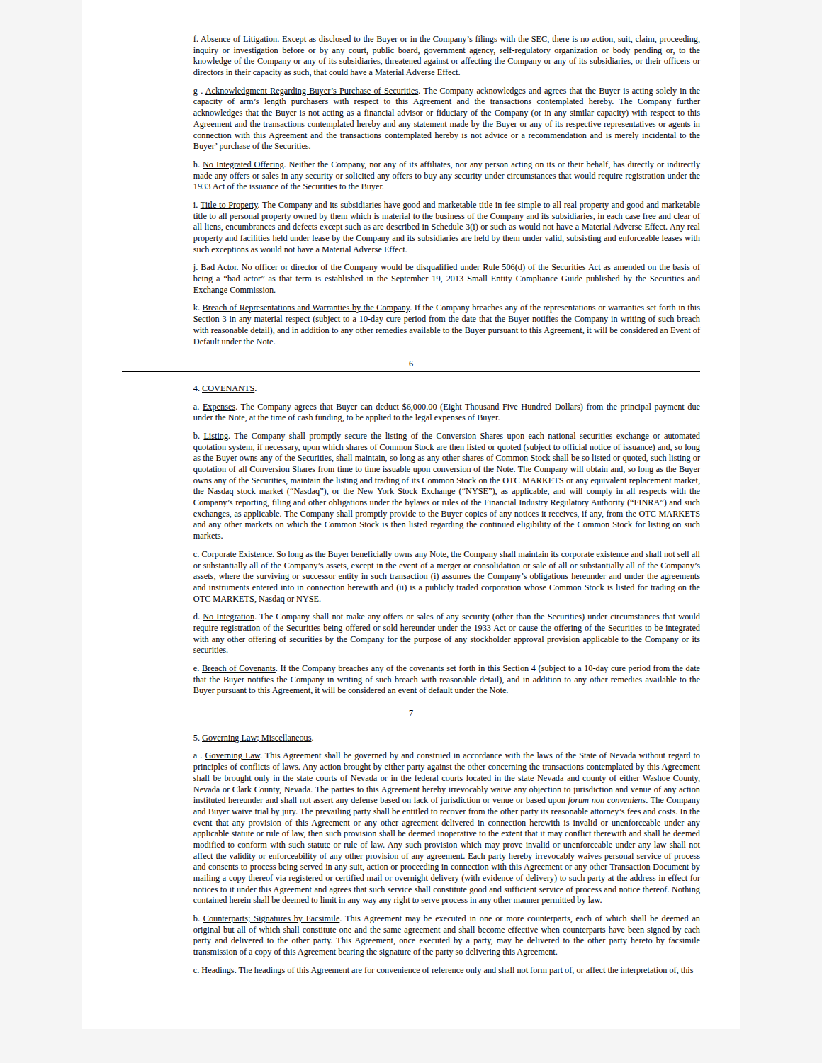f. Absence of Litigation. Except as disclosed to the Buyer or in the Company’s filings with the SEC, there is no action, suit, claim, proceeding, inquiry or investigation before or by any court, public board, government agency, self-regulatory organization or body pending or, to the knowledge of the Company or any of its subsidiaries, threatened against or affecting the Company or any of its subsidiaries, or their officers or directors in their capacity as such, that could have a Material Adverse Effect.
g . Acknowledgment Regarding Buyer’s Purchase of Securities. The Company acknowledges and agrees that the Buyer is acting solely in the capacity of arm’s length purchasers with respect to this Agreement and the transactions contemplated hereby. The Company further acknowledges that the Buyer is not acting as a financial advisor or fiduciary of the Company (or in any similar capacity) with respect to this Agreement and the transactions contemplated hereby and any statement made by the Buyer or any of its respective representatives or agents in connection with this Agreement and the transactions contemplated hereby is not advice or a recommendation and is merely incidental to the Buyer’ purchase of the Securities.
h. No Integrated Offering. Neither the Company, nor any of its affiliates, nor any person acting on its or their behalf, has directly or indirectly made any offers or sales in any security or solicited any offers to buy any security under circumstances that would require registration under the 1933 Act of the issuance of the Securities to the Buyer.
i. Title to Property. The Company and its subsidiaries have good and marketable title in fee simple to all real property and good and marketable title to all personal property owned by them which is material to the business of the Company and its subsidiaries, in each case free and clear of all liens, encumbrances and defects except such as are described in Schedule 3(i) or such as would not have a Material Adverse Effect. Any real property and facilities held under lease by the Company and its subsidiaries are held by them under valid, subsisting and enforceable leases with such exceptions as would not have a Material Adverse Effect.
j. Bad Actor. No officer or director of the Company would be disqualified under Rule 506(d) of the Securities Act as amended on the basis of being a “bad actor” as that term is established in the September 19, 2013 Small Entity Compliance Guide published by the Securities and Exchange Commission.
k. Breach of Representations and Warranties by the Company. If the Company breaches any of the representations or warranties set forth in this Section 3 in any material respect (subject to a 10-day cure period from the date that the Buyer notifies the Company in writing of such breach with reasonable detail), and in addition to any other remedies available to the Buyer pursuant to this Agreement, it will be considered an Event of Default under the Note.
6
4. COVENANTS.
a. Expenses. The Company agrees that Buyer can deduct $6,000.00 (Eight Thousand Five Hundred Dollars) from the principal payment due under the Note, at the time of cash funding, to be applied to the legal expenses of Buyer.
b. Listing. The Company shall promptly secure the listing of the Conversion Shares upon each national securities exchange or automated quotation system, if necessary, upon which shares of Common Stock are then listed or quoted (subject to official notice of issuance) and, so long as the Buyer owns any of the Securities, shall maintain, so long as any other shares of Common Stock shall be so listed or quoted, such listing or quotation of all Conversion Shares from time to time issuable upon conversion of the Note. The Company will obtain and, so long as the Buyer owns any of the Securities, maintain the listing and trading of its Common Stock on the OTC MARKETS or any equivalent replacement market, the Nasdaq stock market (“Nasdaq”), or the New York Stock Exchange (“NYSE”), as applicable, and will comply in all respects with the Company’s reporting, filing and other obligations under the bylaws or rules of the Financial Industry Regulatory Authority (“FINRA”) and such exchanges, as applicable. The Company shall promptly provide to the Buyer copies of any notices it receives, if any, from the OTC MARKETS and any other markets on which the Common Stock is then listed regarding the continued eligibility of the Common Stock for listing on such markets.
c. Corporate Existence. So long as the Buyer beneficially owns any Note, the Company shall maintain its corporate existence and shall not sell all or substantially all of the Company’s assets, except in the event of a merger or consolidation or sale of all or substantially all of the Company’s assets, where the surviving or successor entity in such transaction (i) assumes the Company’s obligations hereunder and under the agreements and instruments entered into in connection herewith and (ii) is a publicly traded corporation whose Common Stock is listed for trading on the OTC MARKETS, Nasdaq or NYSE.
d. No Integration. The Company shall not make any offers or sales of any security (other than the Securities) under circumstances that would require registration of the Securities being offered or sold hereunder under the 1933 Act or cause the offering of the Securities to be integrated with any other offering of securities by the Company for the purpose of any stockholder approval provision applicable to the Company or its securities.
e. Breach of Covenants. If the Company breaches any of the covenants set forth in this Section 4 (subject to a 10-day cure period from the date that the Buyer notifies the Company in writing of such breach with reasonable detail), and in addition to any other remedies available to the Buyer pursuant to this Agreement, it will be considered an event of default under the Note.
7
5. Governing Law; Miscellaneous.
a . Governing Law. This Agreement shall be governed by and construed in accordance with the laws of the State of Nevada without regard to principles of conflicts of laws. Any action brought by either party against the other concerning the transactions contemplated by this Agreement shall be brought only in the state courts of Nevada or in the federal courts located in the state Nevada and county of either Washoe County, Nevada or Clark County, Nevada. The parties to this Agreement hereby irrevocably waive any objection to jurisdiction and venue of any action instituted hereunder and shall not assert any defense based on lack of jurisdiction or venue or based upon forum non conveniens. The Company and Buyer waive trial by jury. The prevailing party shall be entitled to recover from the other party its reasonable attorney’s fees and costs. In the event that any provision of this Agreement or any other agreement delivered in connection herewith is invalid or unenforceable under any applicable statute or rule of law, then such provision shall be deemed inoperative to the extent that it may conflict therewith and shall be deemed modified to conform with such statute or rule of law. Any such provision which may prove invalid or unenforceable under any law shall not affect the validity or enforceability of any other provision of any agreement. Each party hereby irrevocably waives personal service of process and consents to process being served in any suit, action or proceeding in connection with this Agreement or any other Transaction Document by mailing a copy thereof via registered or certified mail or overnight delivery (with evidence of delivery) to such party at the address in effect for notices to it under this Agreement and agrees that such service shall constitute good and sufficient service of process and notice thereof. Nothing contained herein shall be deemed to limit in any way any right to serve process in any other manner permitted by law.
b. Counterparts; Signatures by Facsimile. This Agreement may be executed in one or more counterparts, each of which shall be deemed an original but all of which shall constitute one and the same agreement and shall become effective when counterparts have been signed by each party and delivered to the other party. This Agreement, once executed by a party, may be delivered to the other party hereto by facsimile transmission of a copy of this Agreement bearing the signature of the party so delivering this Agreement.
c. Headings. The headings of this Agreement are for convenience of reference only and shall not form part of, or affect the interpretation of, this